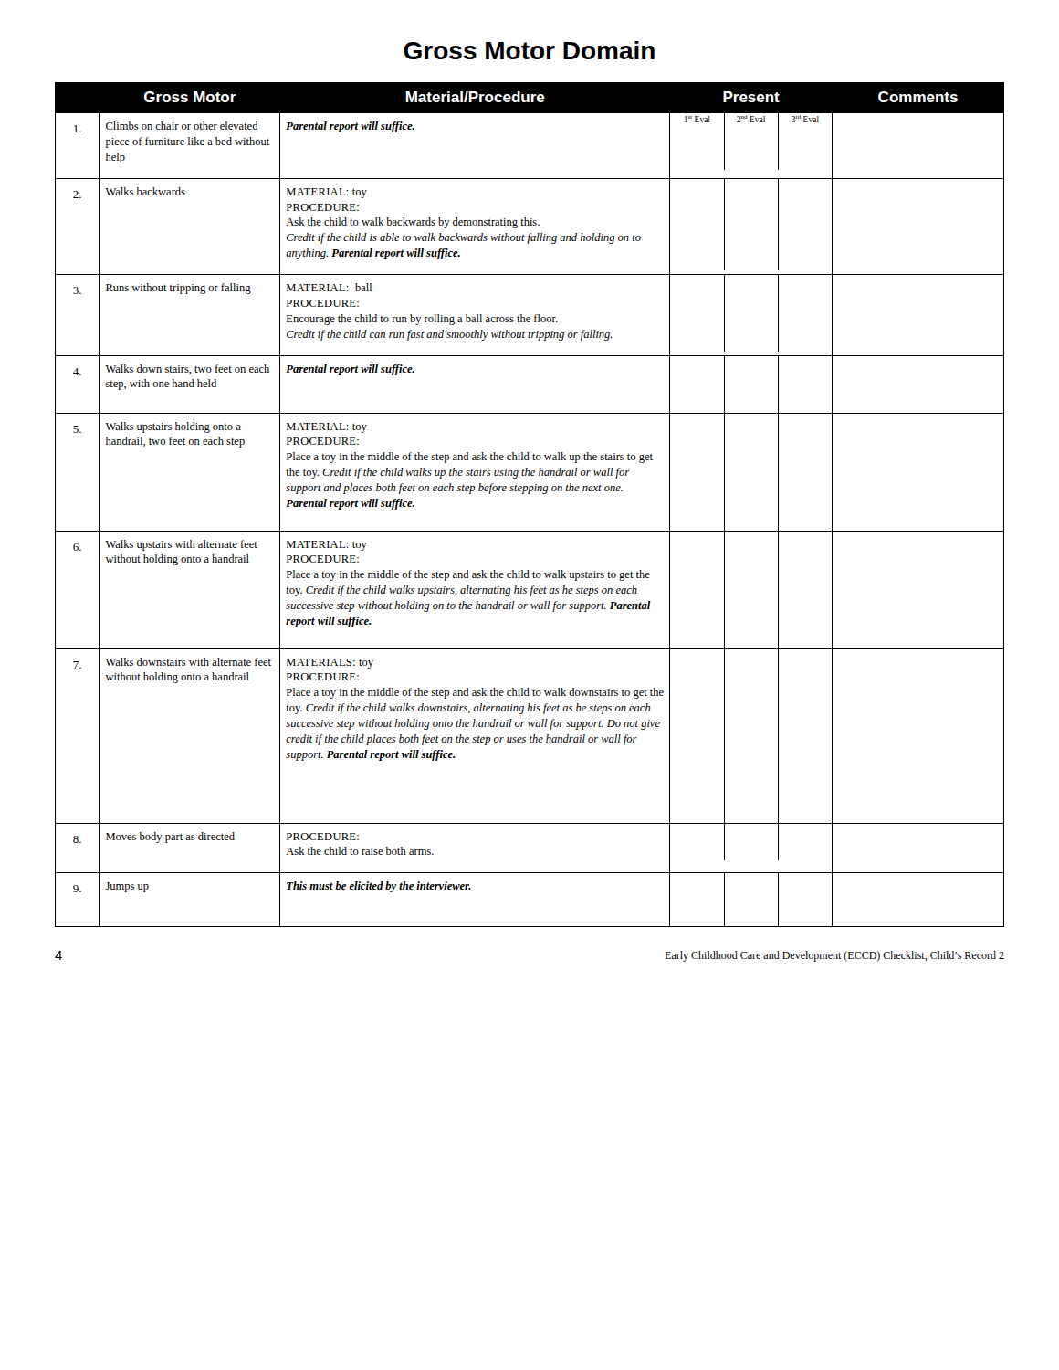Gross Motor Domain
| | Gross Motor | Material/Procedure | Present | Comments |
| --- | --- | --- | --- | --- |
| 1. | Climbs on chair or other elevated piece of furniture like a bed without help | Parental report will suffice. | / 1 st Eval / 2 nd Eval / 3 rd Eval / | |
| 2. | Walks backwards | MATERIAL: toy PROCEDURE: Ask the child to walk backwards by demonstrating this. Credit if the child is able to walk backwards without falling and holding on to anything. Parental report will suffice. | | |
| 3. | Runs without tripping or falling | MATERIAL: ball PROCEDURE: Encourage the child to run by rolling a ball across the floor. Credit if the child can run fast and smoothly without tripping or falling. | | |
| 4. | Walks down stairs, two feet on each step, with one hand held | Parental report will suffice. | | |
| 5. | Walks upstairs holding onto a handrail, two feet on each step | MATERIAL: toy PROCEDURE: Place a toy in the middle of the step and ask the child to walk up the stairs to get the toy. Credit if the child walks up the stairs using the handrail or wall for support and places both feet on each step before stepping on the next one. Parental report will suffice. | | |
| 6. | Walks upstairs with alternate feet without holding onto a handrail | MATERIAL: toy PROCEDURE: Place a toy in the middle of the step and ask the child to walk upstairs to get the toy. Credit if the child walks upstairs, alternating his feet as he steps on each successive step without holding on to the handrail or wall for support. Parental report will suffice. | | |
| 7. | Walks downstairs with alternate feet without holding onto a handrail | MATERIALS: toy PROCEDURE: Place a toy in the middle of the step and ask the child to walk downstairs to get the toy. Credit if the child walks downstairs, alternating his feet as he steps on each successive step without holding onto the handrail or wall for support. Do not give credit if the child places both feet on the step or uses the handrail or wall for support. Parental report will suffice. | | |
| 8. | Moves body part as directed | PROCEDURE: Ask the child to raise both arms. | | |
| 9. | Jumps up | This must be elicited by the interviewer. | | |
4
Early Childhood Care and Development (ECCD) Checklist, Child’s Record 2